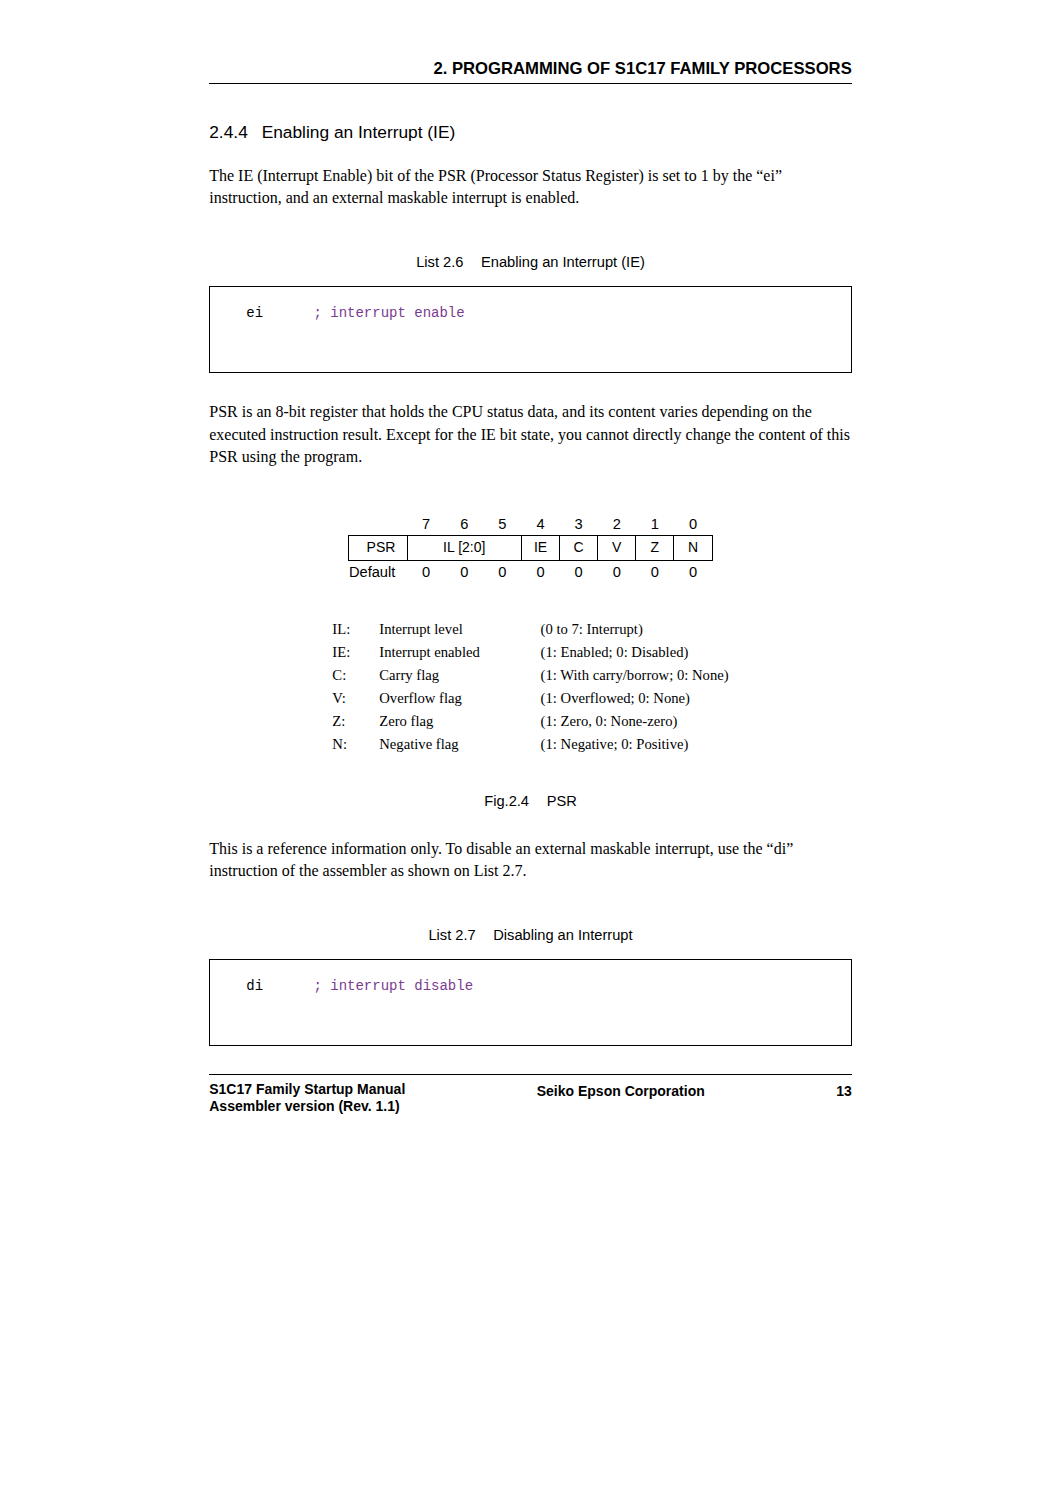2. PROGRAMMING OF S1C17 FAMILY PROCESSORS
2.4.4 Enabling an Interrupt (IE)
The IE (Interrupt Enable) bit of the PSR (Processor Status Register) is set to 1 by the “ei” instruction, and an external maskable interrupt is enabled.
List 2.6 Enabling an Interrupt (IE)
ei ; interrupt enable
PSR is an 8-bit register that holds the CPU status data, and its content varies depending on the executed instruction result. Except for the IE bit state, you cannot directly change the content of this PSR using the program.
| | 7 | 6 | 5 | 4 | 3 | 2 | 1 | 0 |
| PSR | IL [2:0] | IE | C | V | Z | N |
| Default | 0 | 0 | 0 | 0 | 0 | 0 | 0 | 0 |
| IL: | Interrupt level | (0 to 7: Interrupt) |
| IE: | Interrupt enabled | (1: Enabled; 0: Disabled) |
| C: | Carry flag | (1: With carry/borrow; 0: None) |
| V: | Overflow flag | (1: Overflowed; 0: None) |
| Z: | Zero flag | (1: Zero, 0: None-zero) |
| N: | Negative flag | (1: Negative; 0: Positive) |
Fig.2.4 PSR
This is a reference information only. To disable an external maskable interrupt, use the “di” instruction of the assembler as shown on List 2.7.
List 2.7 Disabling an Interrupt
di ; interrupt disable
S1C17 Family Startup Manual
Assembler version (Rev. 1.1)
Seiko Epson Corporation
13